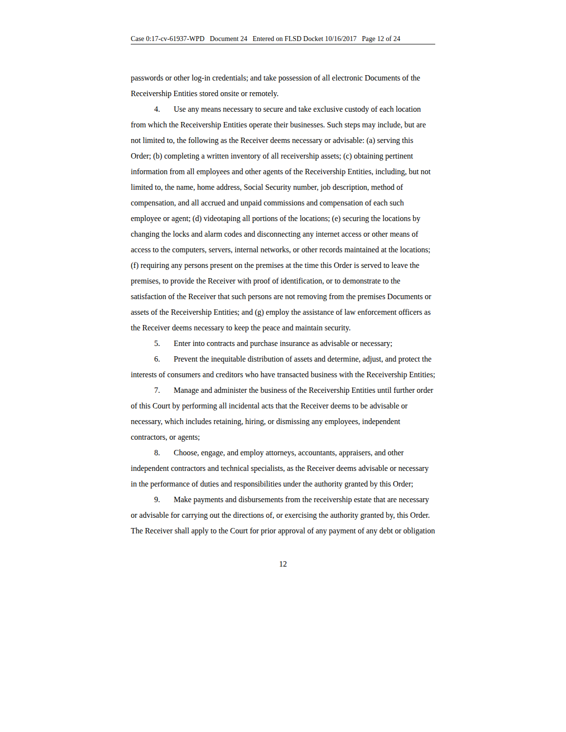Case 0:17-cv-61937-WPD Document 24 Entered on FLSD Docket 10/16/2017 Page 12 of 24
passwords or other log-in credentials; and take possession of all electronic Documents of the Receivership Entities stored onsite or remotely.
4. Use any means necessary to secure and take exclusive custody of each location from which the Receivership Entities operate their businesses. Such steps may include, but are not limited to, the following as the Receiver deems necessary or advisable: (a) serving this Order; (b) completing a written inventory of all receivership assets; (c) obtaining pertinent information from all employees and other agents of the Receivership Entities, including, but not limited to, the name, home address, Social Security number, job description, method of compensation, and all accrued and unpaid commissions and compensation of each such employee or agent; (d) videotaping all portions of the locations; (e) securing the locations by changing the locks and alarm codes and disconnecting any internet access or other means of access to the computers, servers, internal networks, or other records maintained at the locations; (f) requiring any persons present on the premises at the time this Order is served to leave the premises, to provide the Receiver with proof of identification, or to demonstrate to the satisfaction of the Receiver that such persons are not removing from the premises Documents or assets of the Receivership Entities; and (g) employ the assistance of law enforcement officers as the Receiver deems necessary to keep the peace and maintain security.
5. Enter into contracts and purchase insurance as advisable or necessary;
6. Prevent the inequitable distribution of assets and determine, adjust, and protect the interests of consumers and creditors who have transacted business with the Receivership Entities;
7. Manage and administer the business of the Receivership Entities until further order of this Court by performing all incidental acts that the Receiver deems to be advisable or necessary, which includes retaining, hiring, or dismissing any employees, independent contractors, or agents;
8. Choose, engage, and employ attorneys, accountants, appraisers, and other independent contractors and technical specialists, as the Receiver deems advisable or necessary in the performance of duties and responsibilities under the authority granted by this Order;
9. Make payments and disbursements from the receivership estate that are necessary or advisable for carrying out the directions of, or exercising the authority granted by, this Order. The Receiver shall apply to the Court for prior approval of any payment of any debt or obligation
12